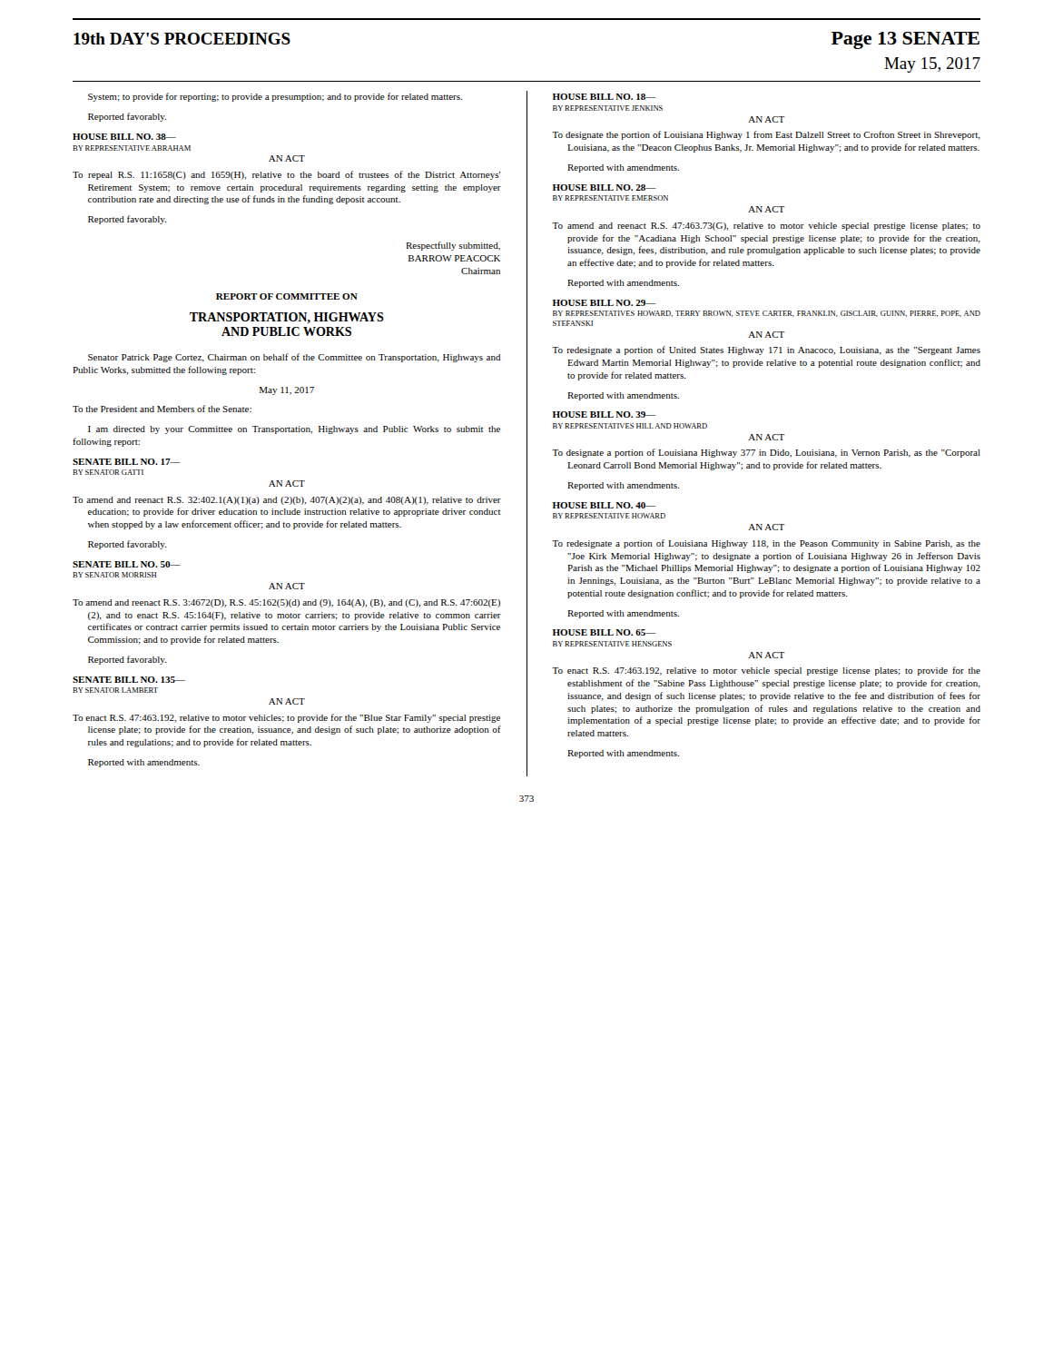19th DAY'S PROCEEDINGS
Page 13 SENATE
May 15, 2017
System; to provide for reporting; to provide a presumption; and to provide for related matters.
Reported favorably.
HOUSE BILL NO. 38—
BY REPRESENTATIVE ABRAHAM
AN ACT
To repeal R.S. 11:1658(C) and 1659(H), relative to the board of trustees of the District Attorneys' Retirement System; to remove certain procedural requirements regarding setting the employer contribution rate and directing the use of funds in the funding deposit account.
Reported favorably.
Respectfully submitted,
BARROW PEACOCK
Chairman
REPORT OF COMMITTEE ON
TRANSPORTATION, HIGHWAYS
AND PUBLIC WORKS
Senator Patrick Page Cortez, Chairman on behalf of the Committee on Transportation, Highways and Public Works, submitted the following report:
May 11, 2017
To the President and Members of the Senate:
I am directed by your Committee on Transportation, Highways and Public Works to submit the following report:
SENATE BILL NO. 17—
BY SENATOR GATTI
AN ACT
To amend and reenact R.S. 32:402.1(A)(1)(a) and (2)(b), 407(A)(2)(a), and 408(A)(1), relative to driver education; to provide for driver education to include instruction relative to appropriate driver conduct when stopped by a law enforcement officer; and to provide for related matters.
Reported favorably.
SENATE BILL NO. 50—
BY SENATOR MORRISH
AN ACT
To amend and reenact R.S. 3:4672(D), R.S. 45:162(5)(d) and (9), 164(A), (B), and (C), and R.S. 47:602(E)(2), and to enact R.S. 45:164(F), relative to motor carriers; to provide relative to common carrier certificates or contract carrier permits issued to certain motor carriers by the Louisiana Public Service Commission; and to provide for related matters.
Reported favorably.
SENATE BILL NO. 135—
BY SENATOR LAMBERT
AN ACT
To enact R.S. 47:463.192, relative to motor vehicles; to provide for the "Blue Star Family" special prestige license plate; to provide for the creation, issuance, and design of such plate; to authorize adoption of rules and regulations; and to provide for related matters.
Reported with amendments.
HOUSE BILL NO. 18—
BY REPRESENTATIVE JENKINS
AN ACT
To designate the portion of Louisiana Highway 1 from East Dalzell Street to Crofton Street in Shreveport, Louisiana, as the "Deacon Cleophus Banks, Jr. Memorial Highway"; and to provide for related matters.
Reported with amendments.
HOUSE BILL NO. 28—
BY REPRESENTATIVE EMERSON
AN ACT
To amend and reenact R.S. 47:463.73(G), relative to motor vehicle special prestige license plates; to provide for the "Acadiana High School" special prestige license plate; to provide for the creation, issuance, design, fees, distribution, and rule promulgation applicable to such license plates; to provide an effective date; and to provide for related matters.
Reported with amendments.
HOUSE BILL NO. 29—
BY REPRESENTATIVES HOWARD, TERRY BROWN, STEVE CARTER, FRANKLIN, GISCLAIR, GUINN, PIERRE, POPE, AND STEFANSKI
AN ACT
To redesignate a portion of United States Highway 171 in Anacoco, Louisiana, as the "Sergeant James Edward Martin Memorial Highway"; to provide relative to a potential route designation conflict; and to provide for related matters.
Reported with amendments.
HOUSE BILL NO. 39—
BY REPRESENTATIVES HILL AND HOWARD
AN ACT
To designate a portion of Louisiana Highway 377 in Dido, Louisiana, in Vernon Parish, as the "Corporal Leonard Carroll Bond Memorial Highway"; and to provide for related matters.
Reported with amendments.
HOUSE BILL NO. 40—
BY REPRESENTATIVE HOWARD
AN ACT
To redesignate a portion of Louisiana Highway 118, in the Peason Community in Sabine Parish, as the "Joe Kirk Memorial Highway"; to designate a portion of Louisiana Highway 26 in Jefferson Davis Parish as the "Michael Phillips Memorial Highway"; to designate a portion of Louisiana Highway 102 in Jennings, Louisiana, as the "Burton "Burt" LeBlanc Memorial Highway"; to provide relative to a potential route designation conflict; and to provide for related matters.
Reported with amendments.
HOUSE BILL NO. 65—
BY REPRESENTATIVE HENSGENS
AN ACT
To enact R.S. 47:463.192, relative to motor vehicle special prestige license plates; to provide for the establishment of the "Sabine Pass Lighthouse" special prestige license plate; to provide for creation, issuance, and design of such license plates; to provide relative to the fee and distribution of fees for such plates; to authorize the promulgation of rules and regulations relative to the creation and implementation of a special prestige license plate; to provide an effective date; and to provide for related matters.
Reported with amendments.
373